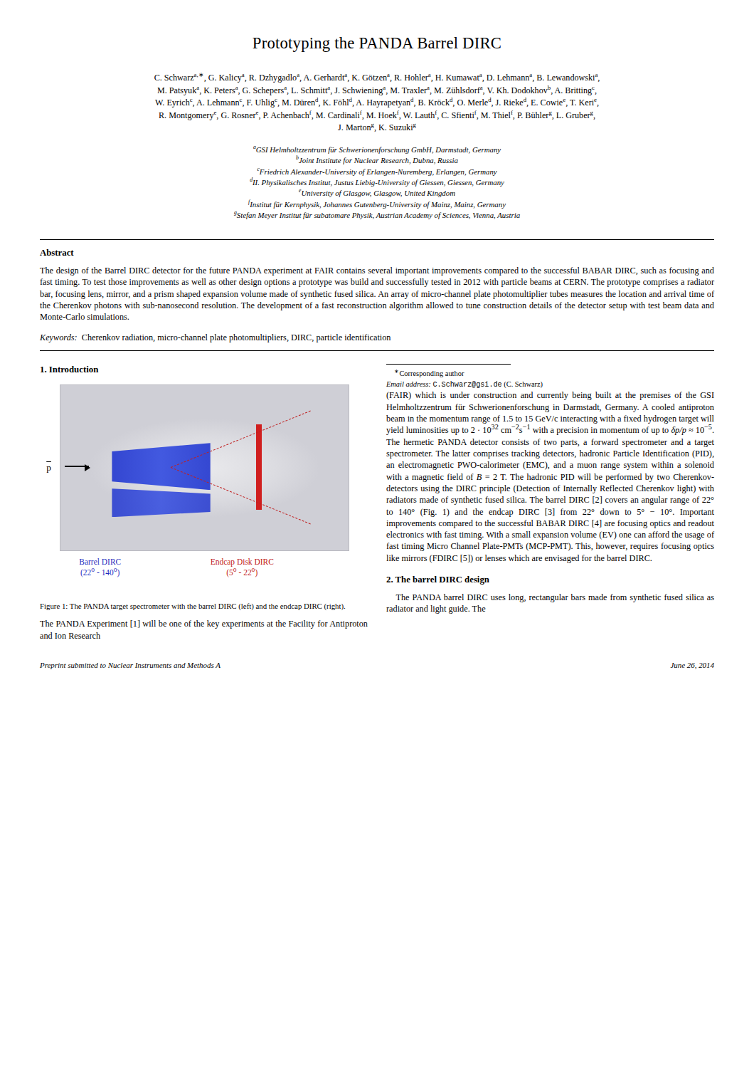Prototyping the PANDA Barrel DIRC
C. Schwarza,∗, G. Kalicya, R. Dzhygadloa, A. Gerhardta, K. Götzena, R. Hohlera, H. Kumawata, D. Lehmanna, B. Lewandowskia,
M. Patsyuka, K. Petersa, G. Schepersa, L. Schmitta, J. Schwieninga, M. Traxlera, M. Zühlsdorfa, V. Kh. Dodokhovb, A. Brittingc,
W. Eyrichc, A. Lehmannc, F. Uhligc, M. Dürend, K. Föhld, A. Hayrapetyand, B. Kröckd, O. Merled, J. Rieked, E. Cowiee, T. Kerie,
R. Montgomerye, G. Rosnere, P. Achenbachf, M. Cardinalif, M. Hoekf, W. Lauthf, C. Sfientif, M. Thielf, P. Bühlerg, L. Gruberg,
J. Martong, K. Suzukig
aGSI Helmholtzzentrum für Schwerionenforschung GmbH, Darmstadt, Germany
bJoint Institute for Nuclear Research, Dubna, Russia
cFriedrich Alexander-University of Erlangen-Nuremberg, Erlangen, Germany
dII. Physikalisches Institut, Justus Liebig-University of Giessen, Giessen, Germany
eUniversity of Glasgow, Glasgow, United Kingdom
fInstitut für Kernphysik, Johannes Gutenberg-University of Mainz, Mainz, Germany
gStefan Meyer Institut für subatomare Physik, Austrian Academy of Sciences, Vienna, Austria
Abstract
The design of the Barrel DIRC detector for the future PANDA experiment at FAIR contains several important improvements compared to the successful BABAR DIRC, such as focusing and fast timing. To test those improvements as well as other design options a prototype was build and successfully tested in 2012 with particle beams at CERN. The prototype comprises a radiator bar, focusing lens, mirror, and a prism shaped expansion volume made of synthetic fused silica. An array of micro-channel plate photomultiplier tubes measures the location and arrival time of the Cherenkov photons with sub-nanosecond resolution. The development of a fast reconstruction algorithm allowed to tune construction details of the detector setup with test beam data and Monte-Carlo simulations.
Keywords: Cherenkov radiation, micro-channel plate photomultipliers, DIRC, particle identification
1. Introduction
p
Barrel DIRC
(22o - 140o)
Endcap Disk DIRC
(5o - 22o)
Figure 1: The PANDA target spectrometer with the barrel DIRC (left) and the endcap DIRC (right).
The PANDA Experiment [1] will be one of the key experiments at the Facility for Antiproton and Ion Research
∗Corresponding author
Email address: C.Schwarz@gsi.de (C. Schwarz)
(FAIR) which is under construction and currently being built at the premises of the GSI Helmholtzzentrum für Schwerionenforschung in Darmstadt, Germany. A cooled antiproton beam in the momentum range of 1.5 to 15 GeV/c interacting with a fixed hydrogen target will yield luminosities up to 2 · 1032 cm−2s−1 with a precision in momentum of up to δp/p ≈ 10−5. The hermetic PANDA detector consists of two parts, a forward spectrometer and a target spectrometer. The latter comprises tracking detectors, hadronic Particle Identification (PID), an electromagnetic PWO-calorimeter (EMC), and a muon range system within a solenoid with a magnetic field of B = 2 T. The hadronic PID will be performed by two Cherenkov-detectors using the DIRC principle (Detection of Internally Reflected Cherenkov light) with radiators made of synthetic fused silica. The barrel DIRC [2] covers an angular range of 22° to 140° (Fig. 1) and the endcap DIRC [3] from 22° down to 5° − 10°. Important improvements compared to the successful BABAR DIRC [4] are focusing optics and readout electronics with fast timing. With a small expansion volume (EV) one can afford the usage of fast timing Micro Channel Plate-PMTs (MCP-PMT). This, however, requires focusing optics like mirrors (FDIRC [5]) or lenses which are envisaged for the barrel DIRC.
2. The barrel DIRC design
The PANDA barrel DIRC uses long, rectangular bars made from synthetic fused silica as radiator and light guide. The
Preprint submitted to Nuclear Instruments and Methods A
June 26, 2014